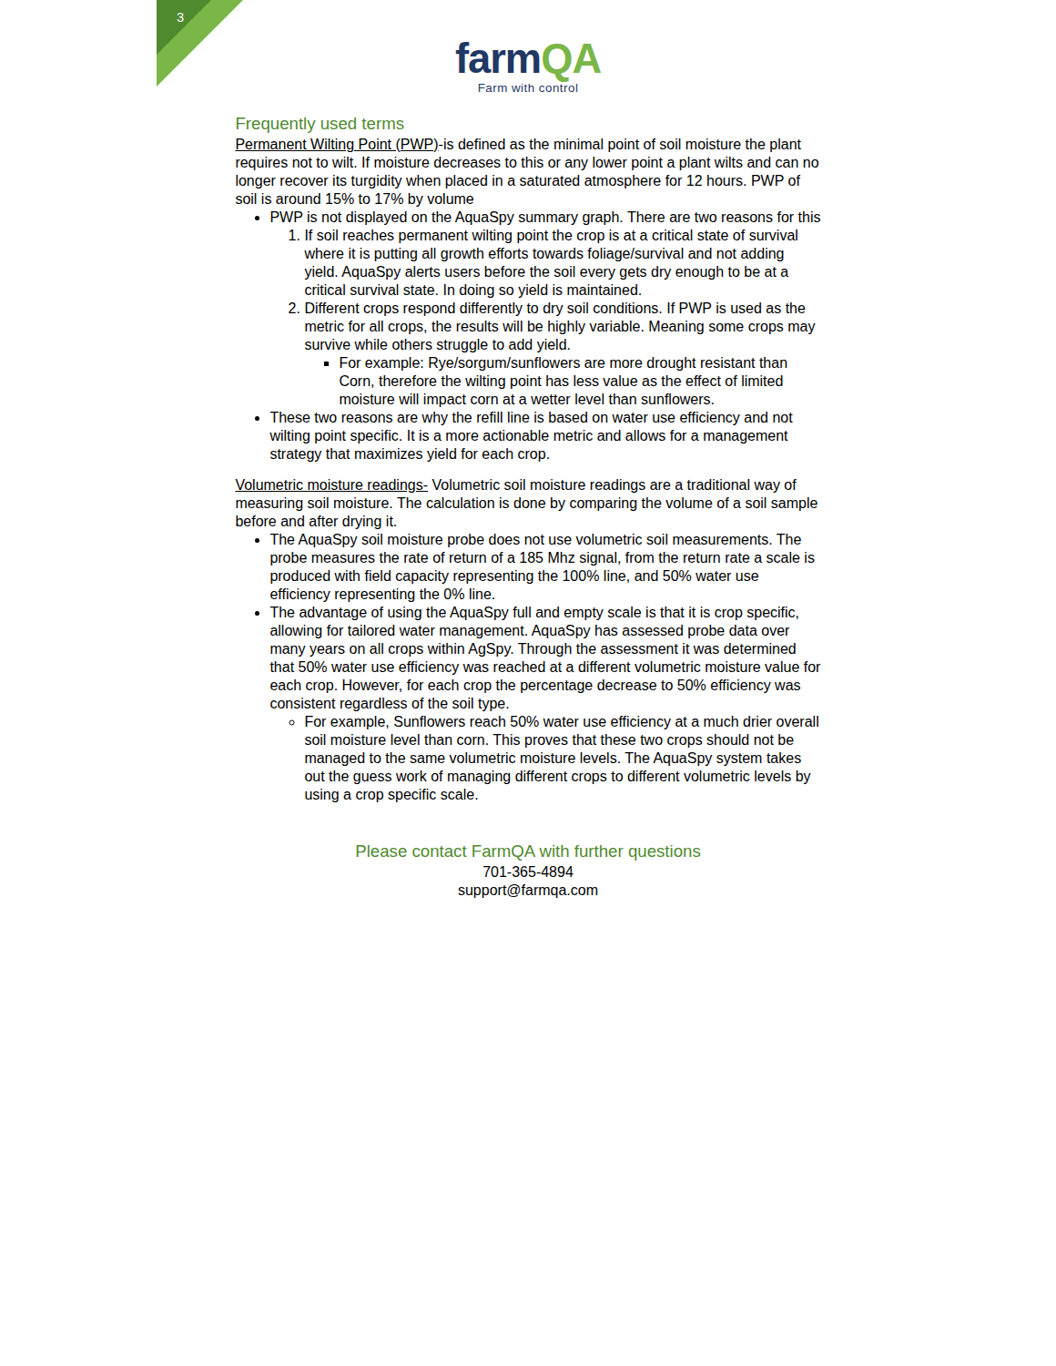3
farmQA
Farm with control
Frequently used terms
Permanent Wilting Point (PWP)-is defined as the minimal point of soil moisture the plant requires not to wilt. If moisture decreases to this or any lower point a plant wilts and can no longer recover its turgidity when placed in a saturated atmosphere for 12 hours. PWP of soil is around 15% to 17% by volume
PWP is not displayed on the AquaSpy summary graph. There are two reasons for this
If soil reaches permanent wilting point the crop is at a critical state of survival where it is putting all growth efforts towards foliage/survival and not adding yield. AquaSpy alerts users before the soil every gets dry enough to be at a critical survival state. In doing so yield is maintained.
Different crops respond differently to dry soil conditions. If PWP is used as the metric for all crops, the results will be highly variable. Meaning some crops may survive while others struggle to add yield.
For example: Rye/sorgum/sunflowers are more drought resistant than Corn, therefore the wilting point has less value as the effect of limited moisture will impact corn at a wetter level than sunflowers.
These two reasons are why the refill line is based on water use efficiency and not wilting point specific. It is a more actionable metric and allows for a management strategy that maximizes yield for each crop.
Volumetric moisture readings- Volumetric soil moisture readings are a traditional way of measuring soil moisture. The calculation is done by comparing the volume of a soil sample before and after drying it.
The AquaSpy soil moisture probe does not use volumetric soil measurements. The probe measures the rate of return of a 185 Mhz signal, from the return rate a scale is produced with field capacity representing the 100% line, and 50% water use efficiency representing the 0% line.
The advantage of using the AquaSpy full and empty scale is that it is crop specific, allowing for tailored water management. AquaSpy has assessed probe data over many years on all crops within AgSpy. Through the assessment it was determined that 50% water use efficiency was reached at a different volumetric moisture value for each crop. However, for each crop the percentage decrease to 50% efficiency was consistent regardless of the soil type.
For example, Sunflowers reach 50% water use efficiency at a much drier overall soil moisture level than corn. This proves that these two crops should not be managed to the same volumetric moisture levels. The AquaSpy system takes out the guess work of managing different crops to different volumetric levels by using a crop specific scale.
Please contact FarmQA with further questions
701-365-4894
support@farmqa.com